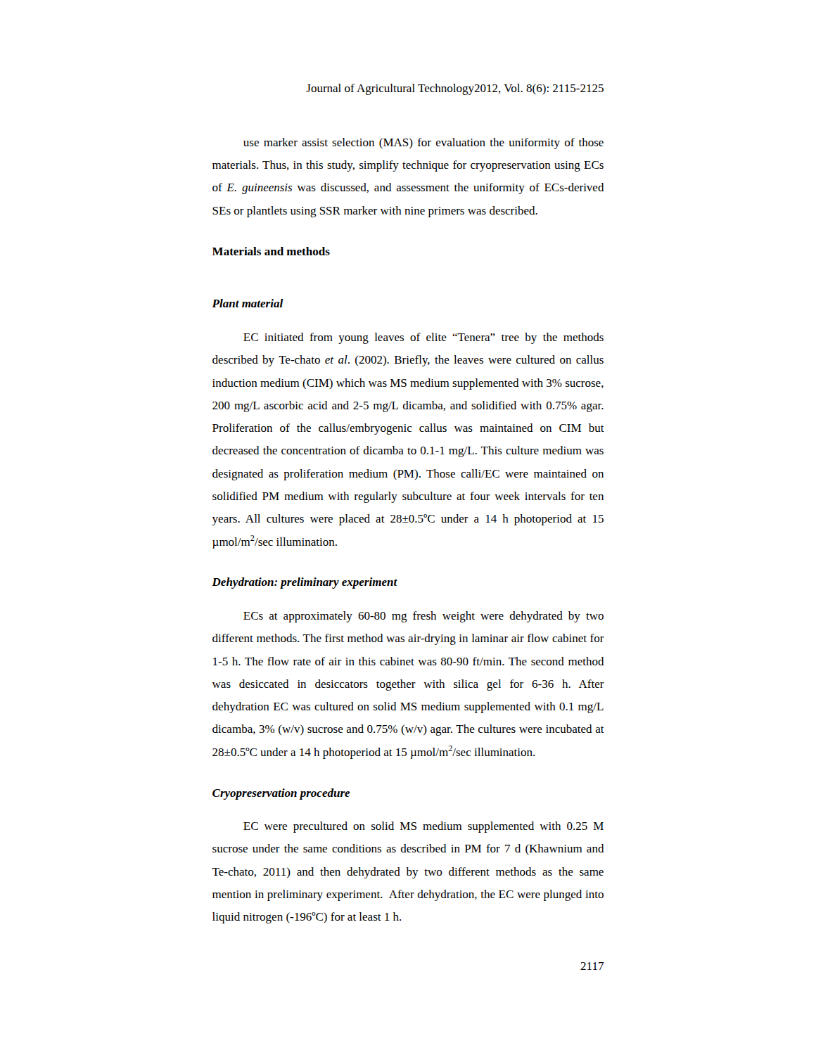Journal of Agricultural Technology2012, Vol. 8(6): 2115-2125
use marker assist selection (MAS) for evaluation the uniformity of those materials. Thus, in this study, simplify technique for cryopreservation using ECs of E. guineensis was discussed, and assessment the uniformity of ECs-derived SEs or plantlets using SSR marker with nine primers was described.
Materials and methods
Plant material
EC initiated from young leaves of elite “Tenera” tree by the methods described by Te-chato et al. (2002). Briefly, the leaves were cultured on callus induction medium (CIM) which was MS medium supplemented with 3% sucrose, 200 mg/L ascorbic acid and 2-5 mg/L dicamba, and solidified with 0.75% agar. Proliferation of the callus/embryogenic callus was maintained on CIM but decreased the concentration of dicamba to 0.1-1 mg/L. This culture medium was designated as proliferation medium (PM). Those calli/EC were maintained on solidified PM medium with regularly subculture at four week intervals for ten years. All cultures were placed at 28±0.5ºC under a 14 h photoperiod at 15 µmol/m2/sec illumination.
Dehydration: preliminary experiment
ECs at approximately 60-80 mg fresh weight were dehydrated by two different methods. The first method was air-drying in laminar air flow cabinet for 1-5 h. The flow rate of air in this cabinet was 80-90 ft/min. The second method was desiccated in desiccators together with silica gel for 6-36 h. After dehydration EC was cultured on solid MS medium supplemented with 0.1 mg/L dicamba, 3% (w/v) sucrose and 0.75% (w/v) agar. The cultures were incubated at 28±0.5ºC under a 14 h photoperiod at 15 µmol/m2/sec illumination.
Cryopreservation procedure
EC were precultured on solid MS medium supplemented with 0.25 M sucrose under the same conditions as described in PM for 7 d (Khawnium and Te-chato, 2011) and then dehydrated by two different methods as the same mention in preliminary experiment. After dehydration, the EC were plunged into liquid nitrogen (-196ºC) for at least 1 h.
2117